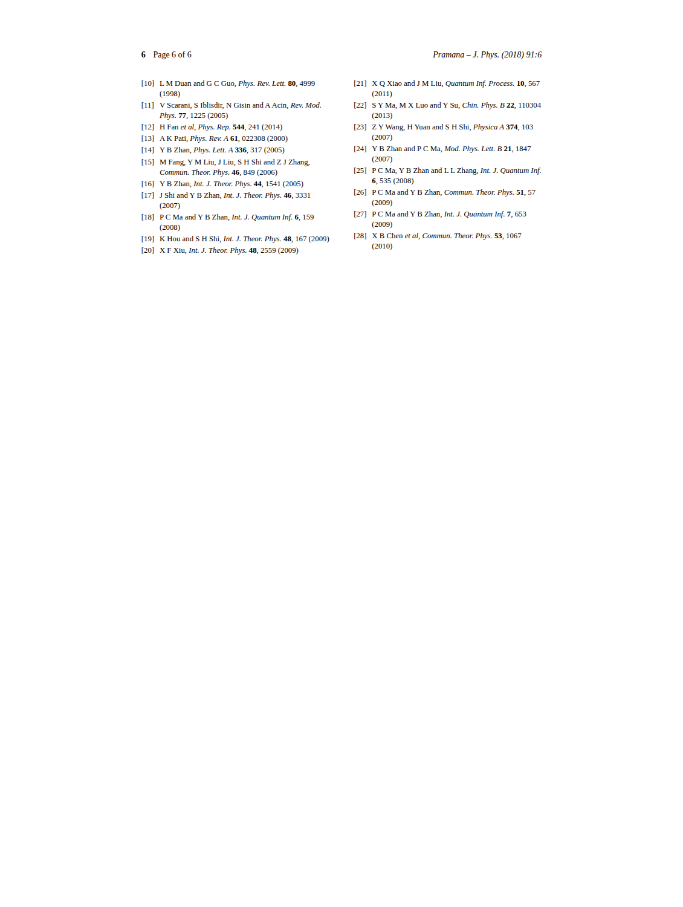6 Page 6 of 6
Pramana – J. Phys. (2018) 91:6
[10] L M Duan and G C Guo, Phys. Rev. Lett. 80, 4999 (1998)
[11] V Scarani, S Iblisdir, N Gisin and A Acin, Rev. Mod. Phys. 77, 1225 (2005)
[12] H Fan et al, Phys. Rep. 544, 241 (2014)
[13] A K Pati, Phys. Rev. A 61, 022308 (2000)
[14] Y B Zhan, Phys. Lett. A 336, 317 (2005)
[15] M Fang, Y M Liu, J Liu, S H Shi and Z J Zhang, Commun. Theor. Phys. 46, 849 (2006)
[16] Y B Zhan, Int. J. Theor. Phys. 44, 1541 (2005)
[17] J Shi and Y B Zhan, Int. J. Theor. Phys. 46, 3331 (2007)
[18] P C Ma and Y B Zhan, Int. J. Quantum Inf. 6, 159 (2008)
[19] K Hou and S H Shi, Int. J. Theor. Phys. 48, 167 (2009)
[20] X F Xiu, Int. J. Theor. Phys. 48, 2559 (2009)
[21] X Q Xiao and J M Liu, Quantum Inf. Process. 10, 567 (2011)
[22] S Y Ma, M X Luo and Y Su, Chin. Phys. B 22, 110304 (2013)
[23] Z Y Wang, H Yuan and S H Shi, Physica A 374, 103 (2007)
[24] Y B Zhan and P C Ma, Mod. Phys. Lett. B 21, 1847 (2007)
[25] P C Ma, Y B Zhan and L L Zhang, Int. J. Quantum Inf. 6, 535 (2008)
[26] P C Ma and Y B Zhan, Commun. Theor. Phys. 51, 57 (2009)
[27] P C Ma and Y B Zhan, Int. J. Quantum Inf. 7, 653 (2009)
[28] X B Chen et al, Commun. Theor. Phys. 53, 1067 (2010)